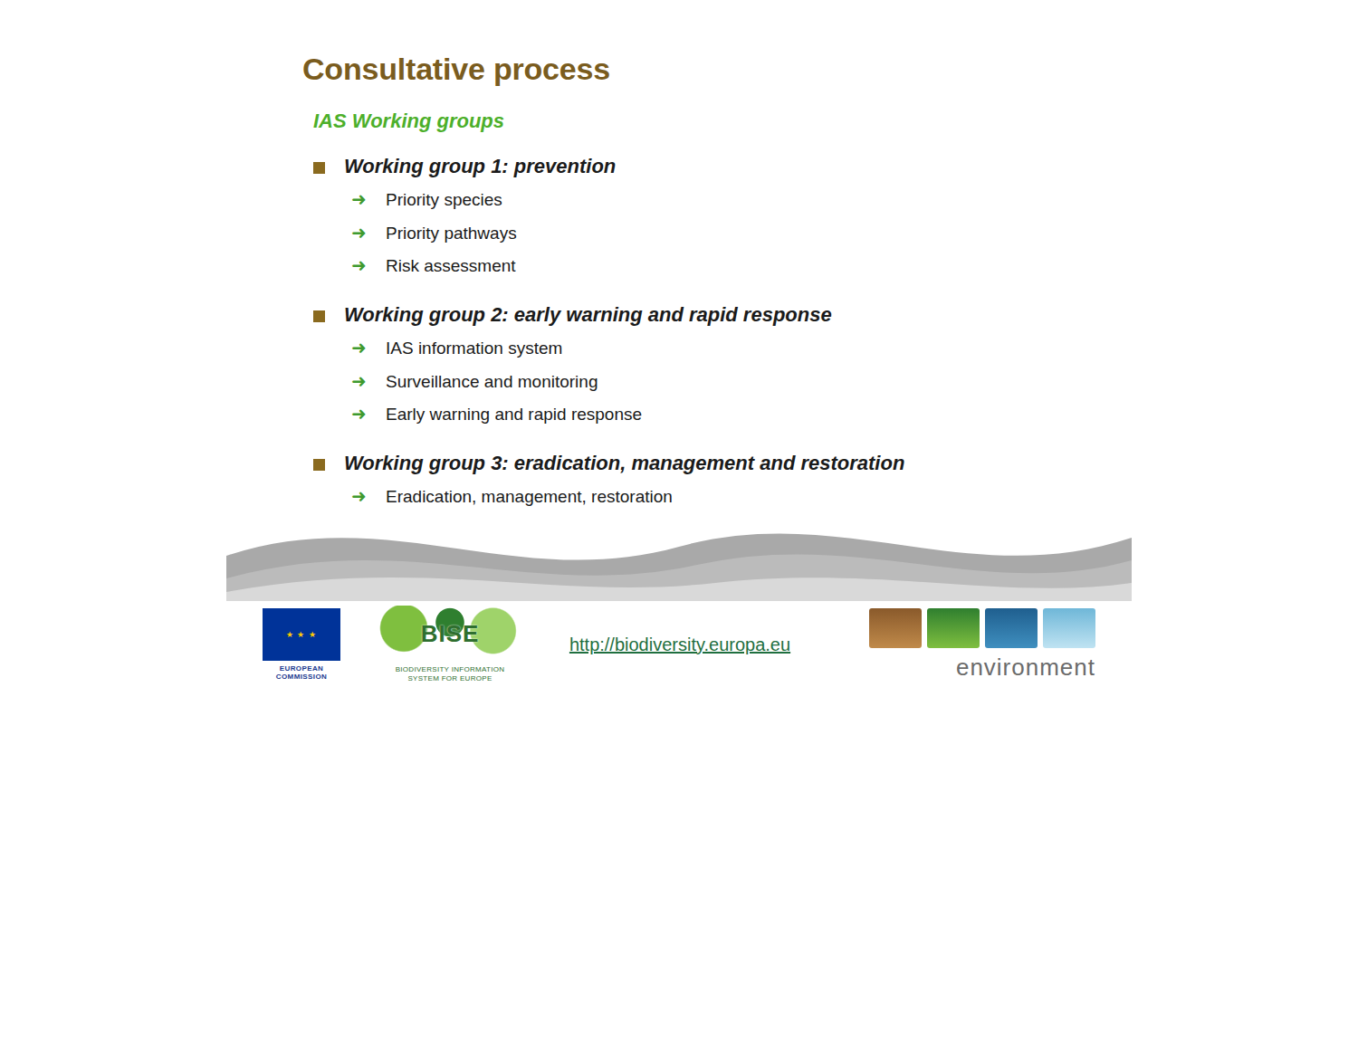Consultative process
IAS Working groups
Working group 1: prevention
Priority species
Priority pathways
Risk assessment
Working group 2: early warning and rapid response
IAS information system
Surveillance and monitoring
Early warning and rapid response
Working group 3: eradication, management and restoration
Eradication, management, restoration
★ ★ ★
European
Commission
Biodiversity Information
System for Europe
http://biodiversity.europa.eu
environment